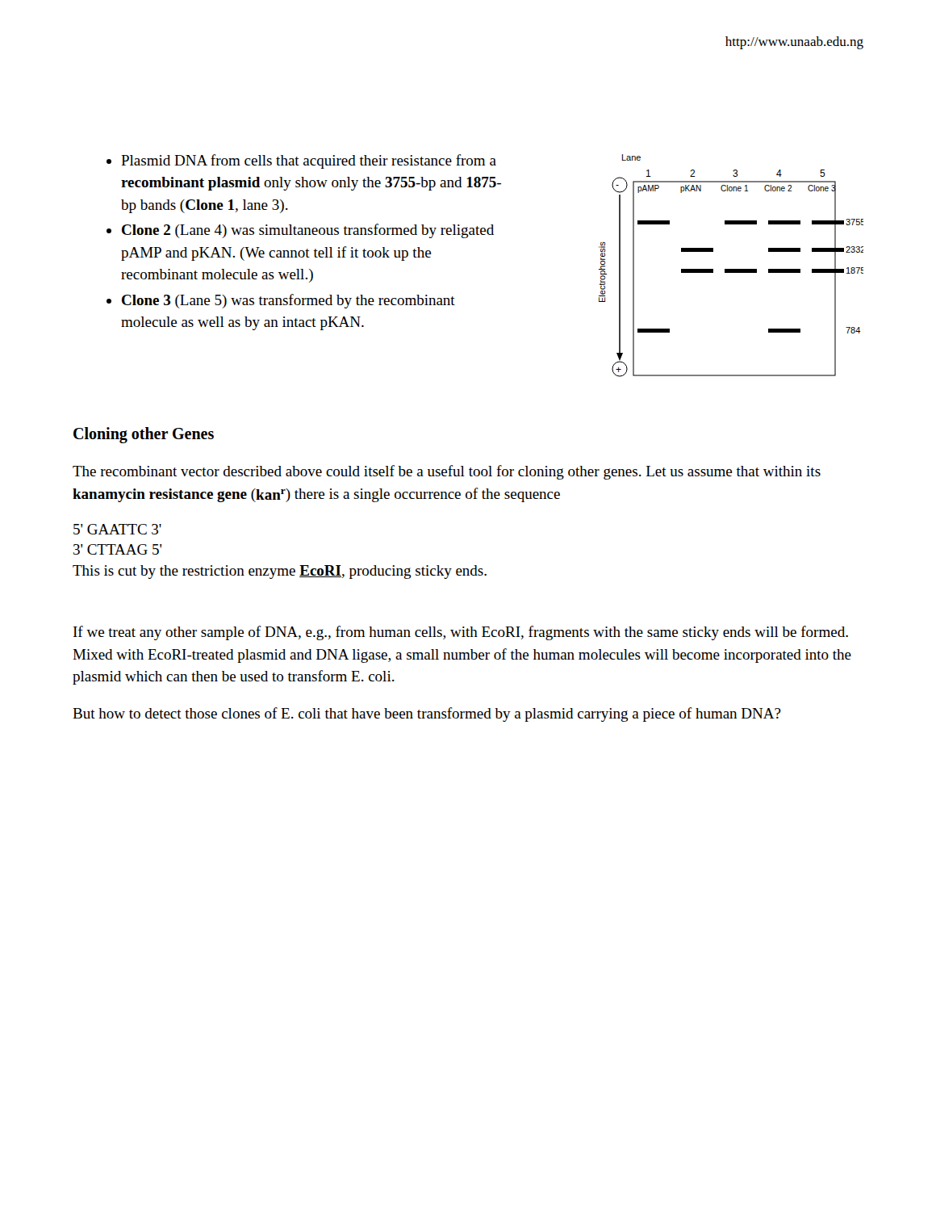http://www.unaab.edu.ng
Plasmid DNA from cells that acquired their resistance from a recombinant plasmid only show only the 3755-bp and 1875-bp bands (Clone 1, lane 3).
Clone 2 (Lane 4) was simultaneous transformed by religated pAMP and pKAN. (We cannot tell if it took up the recombinant molecule as well.)
Clone 3 (Lane 5) was transformed by the recombinant molecule as well as by an intact pKAN.
Cloning other Genes
The recombinant vector described above could itself be a useful tool for cloning other genes. Let us assume that within its kanamycin resistance gene (kanr) there is a single occurrence of the sequence
5' GAATTC 3'
3' CTTAAG 5'
This is cut by the restriction enzyme EcoRI, producing sticky ends.
If we treat any other sample of DNA, e.g., from human cells, with EcoRI, fragments with the same sticky ends will be formed. Mixed with EcoRI-treated plasmid and DNA ligase, a small number of the human molecules will become incorporated into the plasmid which can then be used to transform E. coli.
But how to detect those clones of E. coli that have been transformed by a plasmid carrying a piece of human DNA?